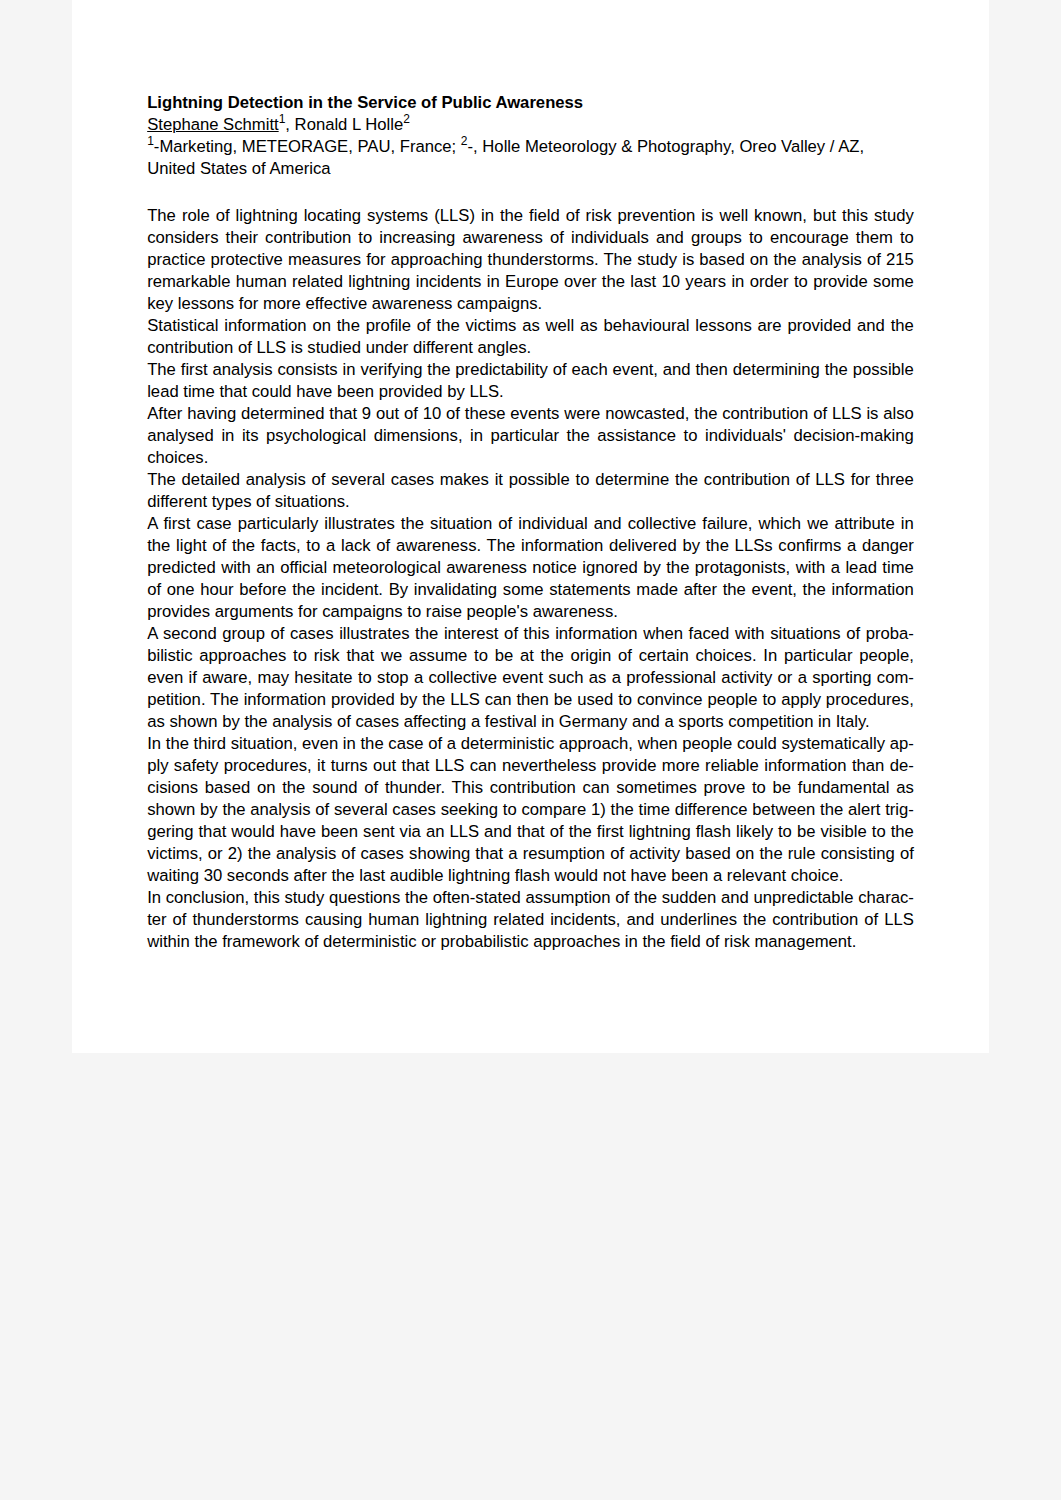Lightning Detection in the Service of Public Awareness
Stephane Schmitt1, Ronald L Holle2
1-Marketing, METEORAGE, PAU, France; 2-, Holle Meteorology & Photography, Oreo Valley / AZ, United States of America
The role of lightning locating systems (LLS) in the field of risk prevention is well known, but this study considers their contribution to increasing awareness of individuals and groups to encourage them to practice protective measures for approaching thunderstorms. The study is based on the analysis of 215 remarkable human related lightning incidents in Europe over the last 10 years in order to provide some key lessons for more effective awareness campaigns.
Statistical information on the profile of the victims as well as behavioural lessons are provided and the contribution of LLS is studied under different angles.
The first analysis consists in verifying the predictability of each event, and then determining the possible lead time that could have been provided by LLS.
After having determined that 9 out of 10 of these events were nowcasted, the contribution of LLS is also analysed in its psychological dimensions, in particular the assistance to individuals' decision-making choices.
The detailed analysis of several cases makes it possible to determine the contribution of LLS for three different types of situations.
A first case particularly illustrates the situation of individual and collective failure, which we attribute in the light of the facts, to a lack of awareness. The information delivered by the LLSs confirms a danger predicted with an official meteorological awareness notice ignored by the protagonists, with a lead time of one hour before the incident. By invalidating some statements made after the event, the information provides arguments for campaigns to raise people's awareness.
A second group of cases illustrates the interest of this information when faced with situations of probabilistic approaches to risk that we assume to be at the origin of certain choices. In particular people, even if aware, may hesitate to stop a collective event such as a professional activity or a sporting competition. The information provided by the LLS can then be used to convince people to apply procedures, as shown by the analysis of cases affecting a festival in Germany and a sports competition in Italy.
In the third situation, even in the case of a deterministic approach, when people could systematically apply safety procedures, it turns out that LLS can nevertheless provide more reliable information than decisions based on the sound of thunder. This contribution can sometimes prove to be fundamental as shown by the analysis of several cases seeking to compare 1) the time difference between the alert triggering that would have been sent via an LLS and that of the first lightning flash likely to be visible to the victims, or 2) the analysis of cases showing that a resumption of activity based on the rule consisting of waiting 30 seconds after the last audible lightning flash would not have been a relevant choice.
In conclusion, this study questions the often-stated assumption of the sudden and unpredictable character of thunderstorms causing human lightning related incidents, and underlines the contribution of LLS within the framework of deterministic or probabilistic approaches in the field of risk management.